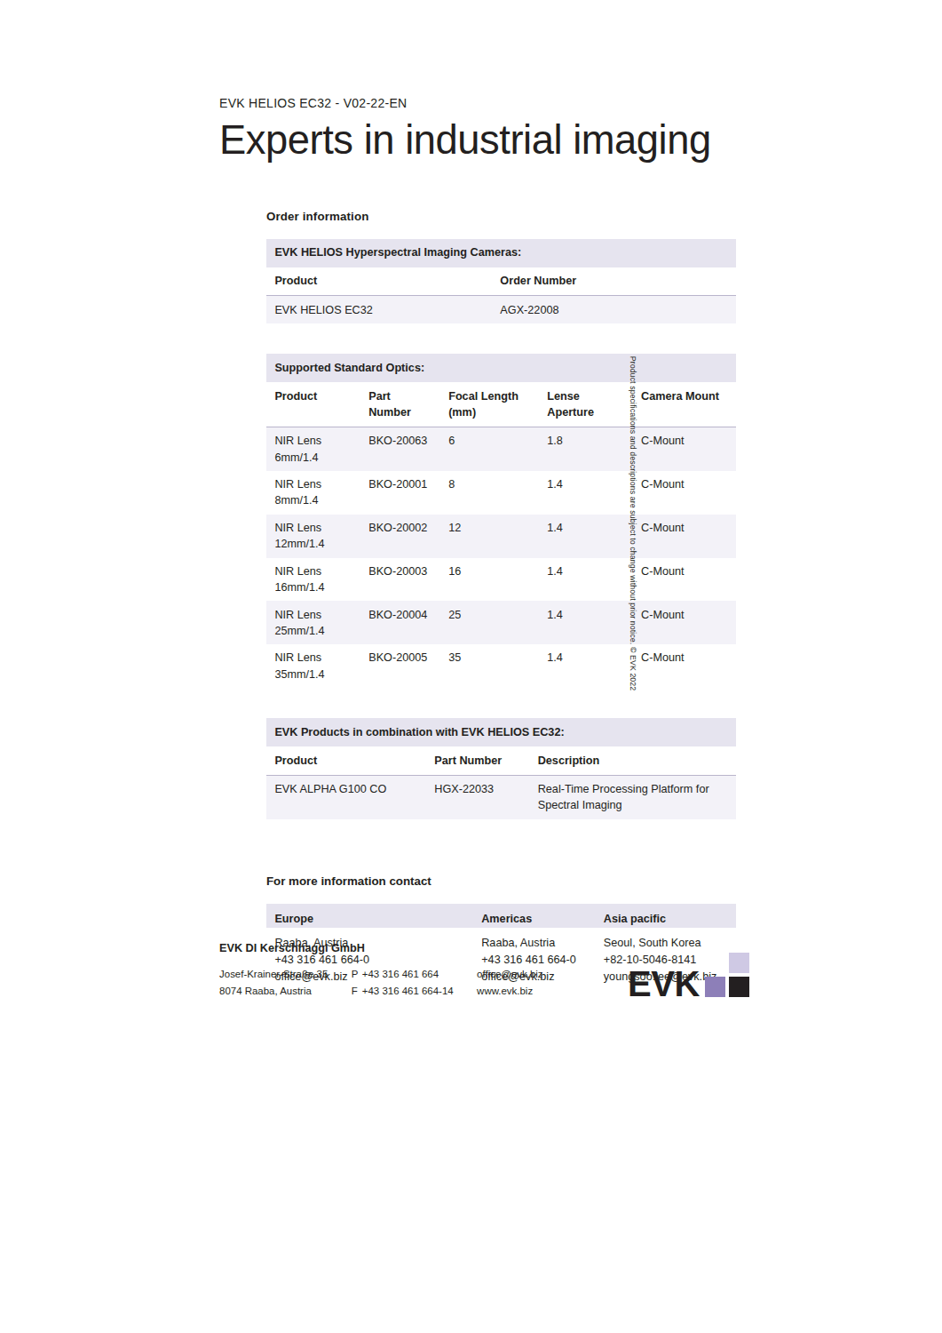EVK HELIOS EC32 - V02-22-EN
Experts in industrial imaging
Order information
| EVK HELIOS Hyperspectral Imaging Cameras: |
| Product | Order Number |
| EVK HELIOS EC32 | AGX-22008 |
| Supported Standard Optics: |
| Product | Part Number | Focal Length (mm) | Lense Aperture | Camera Mount |
| NIR Lens 6mm/1.4 | BKO-20063 | 6 | 1.8 | C-Mount |
| NIR Lens 8mm/1.4 | BKO-20001 | 8 | 1.4 | C-Mount |
| NIR Lens 12mm/1.4 | BKO-20002 | 12 | 1.4 | C-Mount |
| NIR Lens 16mm/1.4 | BKO-20003 | 16 | 1.4 | C-Mount |
| NIR Lens 25mm/1.4 | BKO-20004 | 25 | 1.4 | C-Mount |
| NIR Lens 35mm/1.4 | BKO-20005 | 35 | 1.4 | C-Mount |
| EVK Products in combination with EVK HELIOS EC32: |
| Product | Part Number | Description |
| EVK ALPHA G100 CO | HGX-22033 | Real-Time Processing Platform for Spectral Imaging |
For more information contact
| Europe | Americas | Asia pacific |
| Raaba, Austria +43 316 461 664-0 office@evk.biz | Raaba, Austria +43 316 461 664-0 office@evk.biz | Seoul, South Korea +82-10-5046-8141 youngsoo.lee@evk.biz |
Product specifications and descriptions are subject to change without prior notice. © EVK 2022
EVK DI Kerschhaggl GmbH
Josef-Krainer-Straße 35
P+43 316 461 664
office@evk.biz
8074 Raaba, Austria
F+43 316 461 664-14
www.evk.biz
EVK